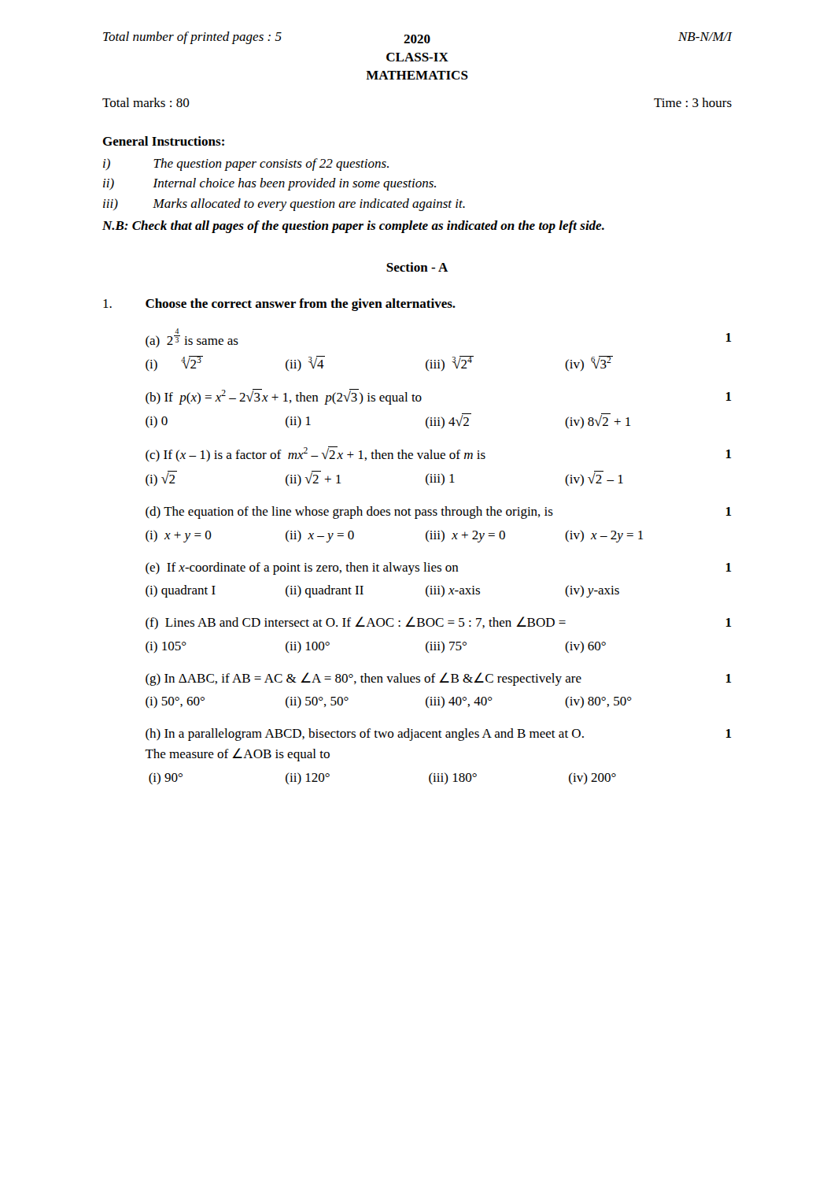Total number of printed pages : 5 NB-N/M/I
2020
CLASS-IX
MATHEMATICS
Total marks : 80 Time : 3 hours
General Instructions:
i) The question paper consists of 22 questions.
ii) Internal choice has been provided in some questions.
iii) Marks allocated to every question are indicated against it.
N.B: Check that all pages of the question paper is complete as indicated on the top left side.
Section - A
1. Choose the correct answer from the given alternatives.
(a) 243 is same as
(i) 4√23
(ii) 3√4
(iii) 3√24
(iv) 6√32
1
(b) If p(x) = x2 – 2√3 x + 1, then p(2√3) is equal to
(i) 0
(ii) 1
(iii) 4√2
(iv) 8√2 + 1
1
(c) If (x – 1) is a factor of mx2 – √2 x + 1, then the value of m is
(i) √2
(ii) √2 + 1
(iii) 1
(iv) √2 – 1
1
(d) The equation of the line whose graph does not pass through the origin, is
(i) x + y = 0
(ii) x – y = 0
(iii) x + 2y = 0
(iv) x – 2y = 1
1
(e) If x-coordinate of a point is zero, then it always lies on
(i) quadrant I
(ii) quadrant II
(iii) x-axis
(iv) y-axis
1
(f) Lines AB and CD intersect at O. If ∠AOC : ∠BOC = 5 : 7, then ∠BOD =
(i) 105°
(ii) 100°
(iii) 75°
(iv) 60°
1
(g) In ΔABC, if AB = AC & ∠A = 80°, then values of ∠B &∠C respectively are
(i) 50°, 60°
(ii) 50°, 50°
(iii) 40°, 40°
(iv) 80°, 50°
1
(h) In a parallelogram ABCD, bisectors of two adjacent angles A and B meet at O.
The measure of ∠AOB is equal to
(i) 90°
(ii) 120°
(iii) 180°
(iv) 200°
1